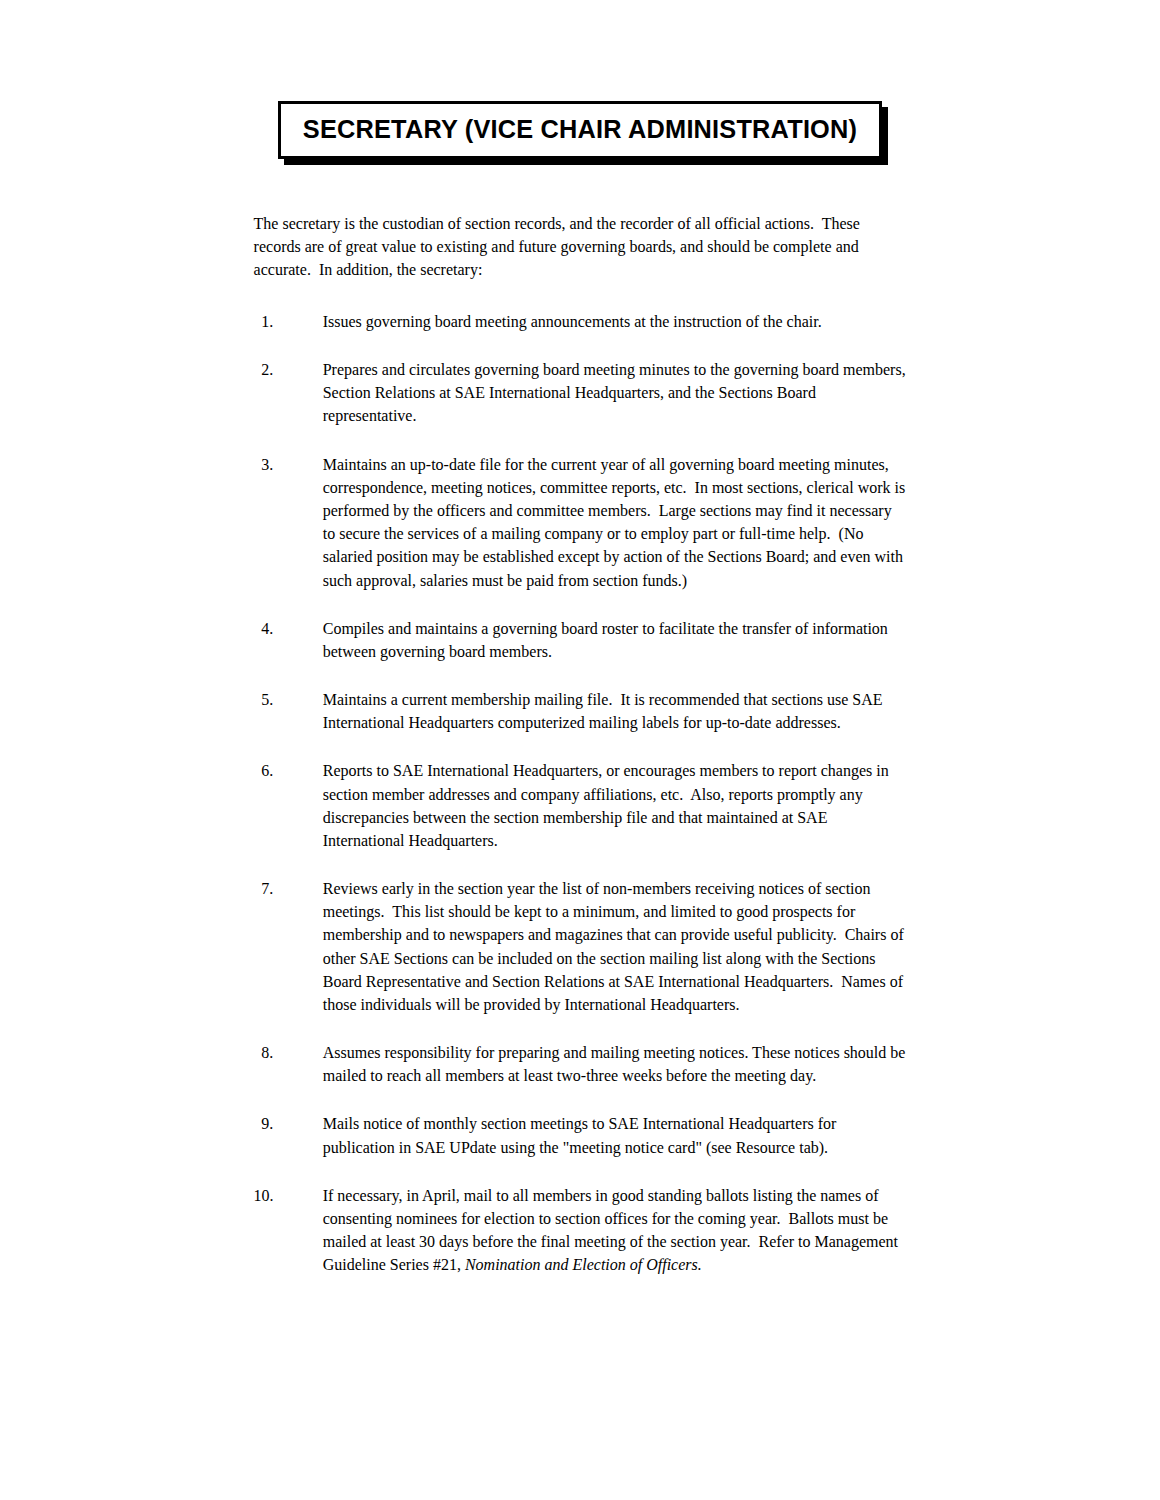SECRETARY (VICE CHAIR ADMINISTRATION)
The secretary is the custodian of section records, and the recorder of all official actions. These records are of great value to existing and future governing boards, and should be complete and accurate. In addition, the secretary:
1. Issues governing board meeting announcements at the instruction of the chair.
2. Prepares and circulates governing board meeting minutes to the governing board members, Section Relations at SAE International Headquarters, and the Sections Board representative.
3. Maintains an up-to-date file for the current year of all governing board meeting minutes, correspondence, meeting notices, committee reports, etc. In most sections, clerical work is performed by the officers and committee members. Large sections may find it necessary to secure the services of a mailing company or to employ part or full-time help. (No salaried position may be established except by action of the Sections Board; and even with such approval, salaries must be paid from section funds.)
4. Compiles and maintains a governing board roster to facilitate the transfer of information between governing board members.
5. Maintains a current membership mailing file. It is recommended that sections use SAE International Headquarters computerized mailing labels for up-to-date addresses.
6. Reports to SAE International Headquarters, or encourages members to report changes in section member addresses and company affiliations, etc. Also, reports promptly any discrepancies between the section membership file and that maintained at SAE International Headquarters.
7. Reviews early in the section year the list of non-members receiving notices of section meetings. This list should be kept to a minimum, and limited to good prospects for membership and to newspapers and magazines that can provide useful publicity. Chairs of other SAE Sections can be included on the section mailing list along with the Sections Board Representative and Section Relations at SAE International Headquarters. Names of those individuals will be provided by International Headquarters.
8. Assumes responsibility for preparing and mailing meeting notices. These notices should be mailed to reach all members at least two-three weeks before the meeting day.
9. Mails notice of monthly section meetings to SAE International Headquarters for publication in SAE UPdate using the "meeting notice card" (see Resource tab).
10. If necessary, in April, mail to all members in good standing ballots listing the names of consenting nominees for election to section offices for the coming year. Ballots must be mailed at least 30 days before the final meeting of the section year. Refer to Management Guideline Series #21, Nomination and Election of Officers.